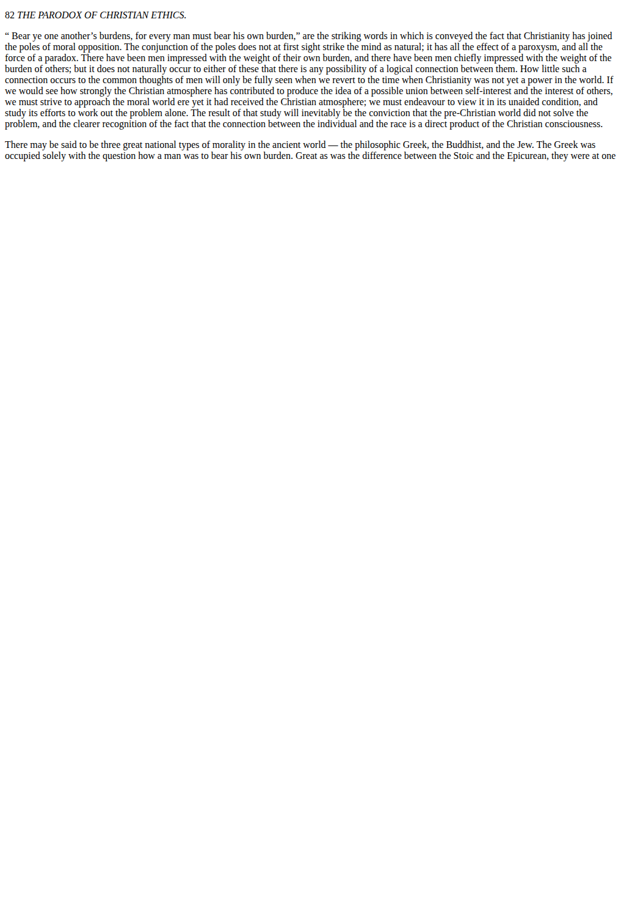82 THE PARODOX OF CHRISTIAN ETHICS.
“ Bear ye one another’s burdens, for every man must bear his own burden,” are the striking words in which is conveyed the fact that Christianity has joined the poles of moral opposition. The conjunction of the poles does not at first sight strike the mind as natural; it has all the effect of a paroxysm, and all the force of a paradox. There have been men impressed with the weight of their own burden, and there have been men chiefly impressed with the weight of the burden of others; but it does not naturally occur to either of these that there is any possibility of a logical connection between them. How little such a connection occurs to the common thoughts of men will only be fully seen when we revert to the time when Christianity was not yet a power in the world. If we would see how strongly the Christian atmosphere has contributed to produce the idea of a possible union between self-interest and the interest of others, we must strive to approach the moral world ere yet it had received the Christian atmosphere; we must endeavour to view it in its unaided condition, and study its efforts to work out the problem alone. The result of that study will inevitably be the conviction that the pre-Christian world did not solve the problem, and the clearer recognition of the fact that the connection between the individual and the race is a direct product of the Christian consciousness.
There may be said to be three great national types of morality in the ancient world — the philosophic Greek, the Buddhist, and the Jew. The Greek was occupied solely with the question how a man was to bear his own burden. Great as was the difference between the Stoic and the Epicurean, they were at one